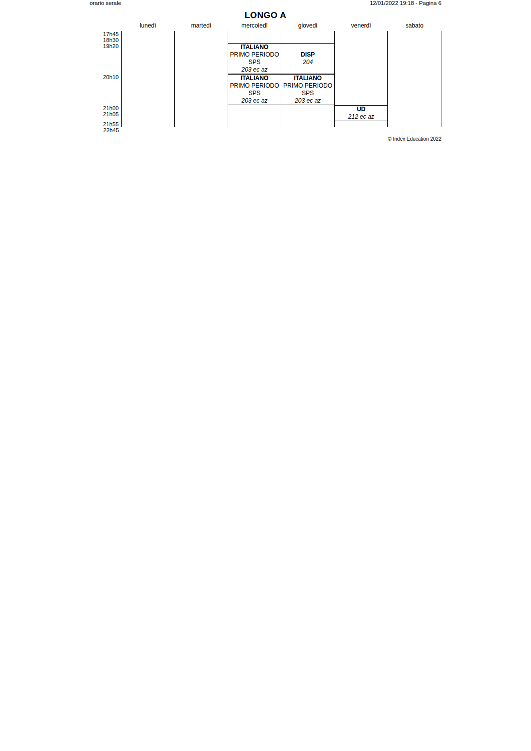orario serale
12/01/2022 19:18 - Pagina 6
LONGO A
| | lunedì | martedì | mercoledì | giovedì | venerdì | sabato |
| --- | --- | --- | --- | --- | --- | --- |
| 17h45 | | | | | | |
| 18h30 | | | | | | |
| 19h20 | | | ITALIANO PRIMO PERIODO SPS 203 ec az | DISP 204 | | |
| 20h10 | | | ITALIANO PRIMO PERIODO SPS 203 ec az | ITALIANO PRIMO PERIODO SPS 203 ec az | | |
| 21h00 21h05 | | | | | UD 212 ec az | |
| 21h55 | | | | | | |
| 22h45 | |
© Index Education 2022